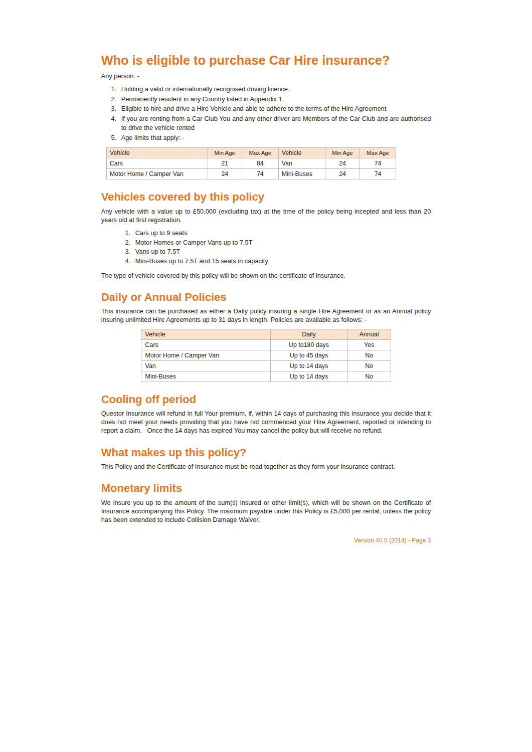Who is eligible to purchase Car Hire insurance?
Any person: -
Holding a valid or internationally recognised driving licence.
Permanently resident in any Country listed in Appendix 1.
Eligible to hire and drive a Hire Vehicle and able to adhere to the terms of the Hire Agreement
If you are renting from a Car Club You and any other driver are Members of the Car Club and are authorised to drive the vehicle rented
Age limits that apply: -
| Vehicle | Min Age | Max Age | Vehicle | Min Age | Max Age |
| --- | --- | --- | --- | --- | --- |
| Cars | 21 | 84 | Van | 24 | 74 |
| Motor Home / Camper Van | 24 | 74 | Mini-Buses | 24 | 74 |
Vehicles covered by this policy
Any vehicle with a value up to £50,000 (excluding tax) at the time of the policy being incepted and less than 20 years old at first registration.
Cars up to 9 seats
Motor Homes or Camper Vans up to 7.5T
Vans up to 7.5T
Mini-Buses up to 7.5T and 15 seats in capacity
The type of vehicle covered by this policy will be shown on the certificate of insurance.
Daily or Annual Policies
This insurance can be purchased as either a Daily policy insuring a single Hire Agreement or as an Annual policy insuring unlimited Hire Agreements up to 31 days in length. Policies are available as follows: -
| Vehicle | Daily | Annual |
| --- | --- | --- |
| Cars | Up to180 days | Yes |
| Motor Home / Camper Van | Up to 45 days | No |
| Van | Up to 14 days | No |
| Mini-Buses | Up to 14 days | No |
Cooling off period
Questor Insurance will refund in full Your premium, if, within 14 days of purchasing this insurance you decide that it does not meet your needs providing that you have not commenced your Hire Agreement, reported or intending to report a claim. Once the 14 days has expired You may cancel the policy but will receive no refund.
What makes up this policy?
This Policy and the Certificate of Insurance must be read together as they form your insurance contract.
Monetary limits
We insure you up to the amount of the sum(s) insured or other limit(s), which will be shown on the Certificate of Insurance accompanying this Policy. The maximum payable under this Policy is £5,000 per rental, unless the policy has been extended to include Collision Damage Waiver.
Version 40.0 (2014) - Page 3